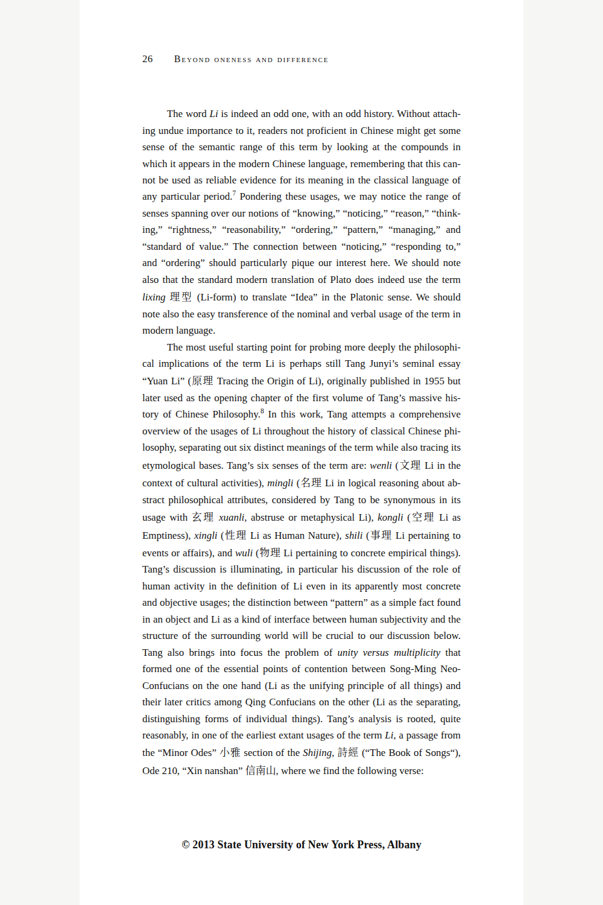26 Beyond Oneness and Difference
The word Li is indeed an odd one, with an odd history. Without attaching undue importance to it, readers not proficient in Chinese might get some sense of the semantic range of this term by looking at the compounds in which it appears in the modern Chinese language, remembering that this cannot be used as reliable evidence for its meaning in the classical language of any particular period.7 Pondering these usages, we may notice the range of senses spanning over our notions of “knowing,” “noticing,” “reason,” “thinking,” “rightness,” “reasonability,” “ordering,” “pattern,” “managing,” and “standard of value.” The connection between “noticing,” “responding to,” and “ordering” should particularly pique our interest here. We should note also that the standard modern translation of Plato does indeed use the term lixing 理型 (Li-form) to translate “Idea” in the Platonic sense. We should note also the easy transference of the nominal and verbal usage of the term in modern language.
The most useful starting point for probing more deeply the philosophical implications of the term Li is perhaps still Tang Junyi’s seminal essay “Yuan Li” (原理 Tracing the Origin of Li), originally published in 1955 but later used as the opening chapter of the first volume of Tang’s massive history of Chinese Philosophy.8 In this work, Tang attempts a comprehensive overview of the usages of Li throughout the history of classical Chinese philosophy, separating out six distinct meanings of the term while also tracing its etymological bases. Tang’s six senses of the term are: wenli (文理 Li in the context of cultural activities), mingli (名理 Li in logical reasoning about abstract philosophical attributes, considered by Tang to be synonymous in its usage with 玄理 xuanli, abstruse or metaphysical Li), kongli (空理 Li as Emptiness), xingli (性理 Li as Human Nature), shili (事理 Li pertaining to events or affairs), and wuli (物理 Li pertaining to concrete empirical things). Tang’s discussion is illuminating, in particular his discussion of the role of human activity in the definition of Li even in its apparently most concrete and objective usages; the distinction between “pattern” as a simple fact found in an object and Li as a kind of interface between human subjectivity and the structure of the surrounding world will be crucial to our discussion below. Tang also brings into focus the problem of unity versus multiplicity that formed one of the essential points of contention between Song-Ming Neo-Confucians on the one hand (Li as the unifying principle of all things) and their later critics among Qing Confucians on the other (Li as the separating, distinguishing forms of individual things). Tang’s analysis is rooted, quite reasonably, in one of the earliest extant usages of the term Li, a passage from the “Minor Odes” 小雅 section of the Shijing, 詩經 (“The Book of Songs“), Ode 210, “Xin nanshan” 信南山, where we find the following verse:
© 2013 State University of New York Press, Albany